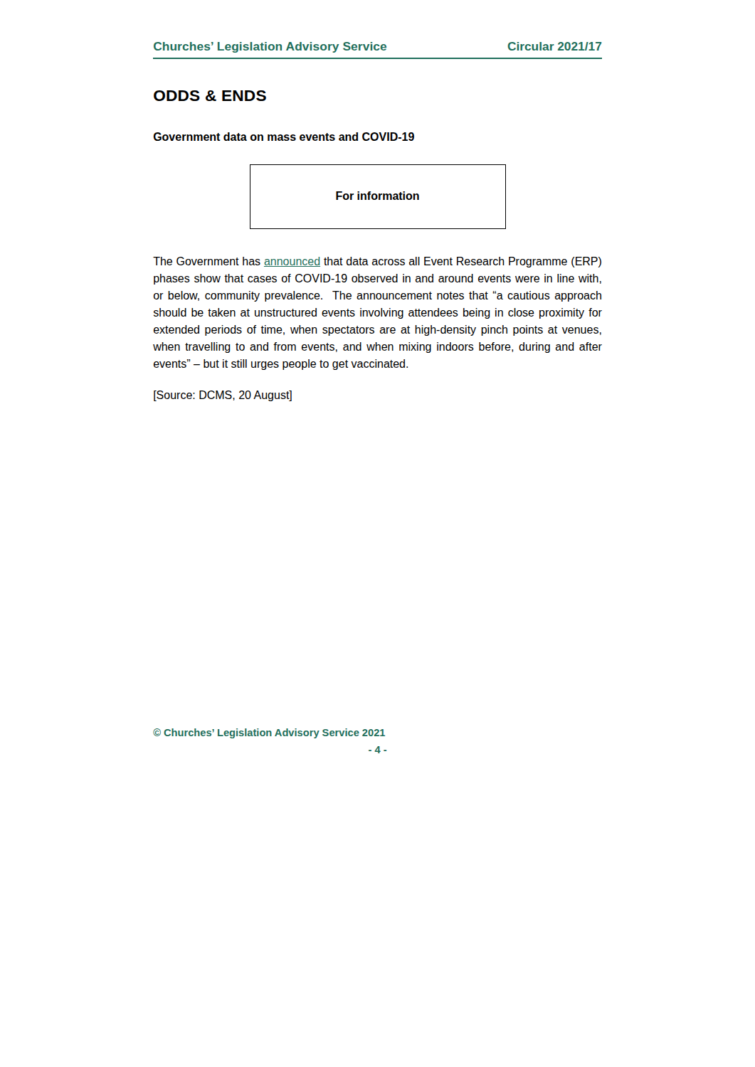Churches’ Legislation Advisory Service
Circular 2021/17
ODDS & ENDS
Government data on mass events and COVID-19
For information
The Government has announced that data across all Event Research Programme (ERP) phases show that cases of COVID-19 observed in and around events were in line with, or below, community prevalence. The announcement notes that “a cautious approach should be taken at unstructured events involving attendees being in close proximity for extended periods of time, when spectators are at high-density pinch points at venues, when travelling to and from events, and when mixing indoors before, during and after events” – but it still urges people to get vaccinated.
[Source: DCMS, 20 August]
© Churches’ Legislation Advisory Service 2021
- 4 -